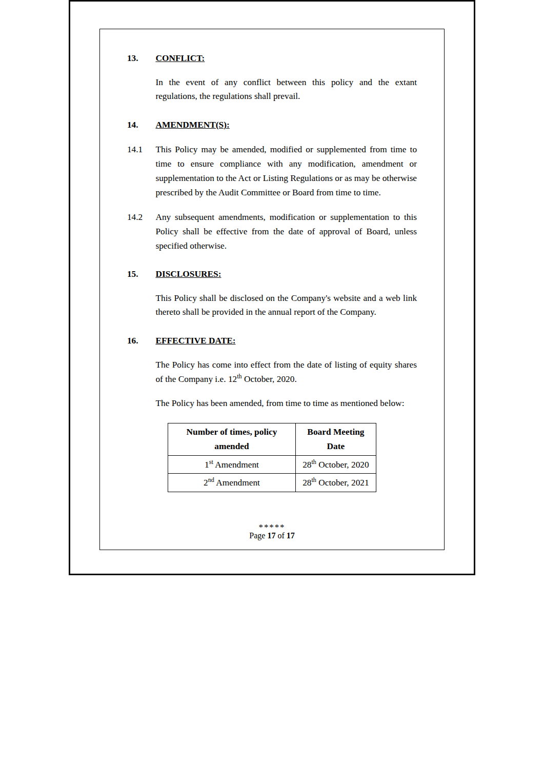13.
CONFLICT:
In the event of any conflict between this policy and the extant regulations, the regulations shall prevail.
14.
AMENDMENT(S):
14.1
This Policy may be amended, modified or supplemented from time to time to ensure compliance with any modification, amendment or supplementation to the Act or Listing Regulations or as may be otherwise prescribed by the Audit Committee or Board from time to time.
14.2
Any subsequent amendments, modification or supplementation to this Policy shall be effective from the date of approval of Board, unless specified otherwise.
15.
DISCLOSURES:
This Policy shall be disclosed on the Company's website and a web link thereto shall be provided in the annual report of the Company.
16.
EFFECTIVE DATE:
The Policy has come into effect from the date of listing of equity shares of the Company i.e. 12th October, 2020.
The Policy has been amended, from time to time as mentioned below:
| Number of times, policy amended | Board Meeting Date |
| --- | --- |
| 1 st Amendment | 28 th October, 2020 |
| 2 nd Amendment | 28 th October, 2021 |
*****
Page 17 of 17